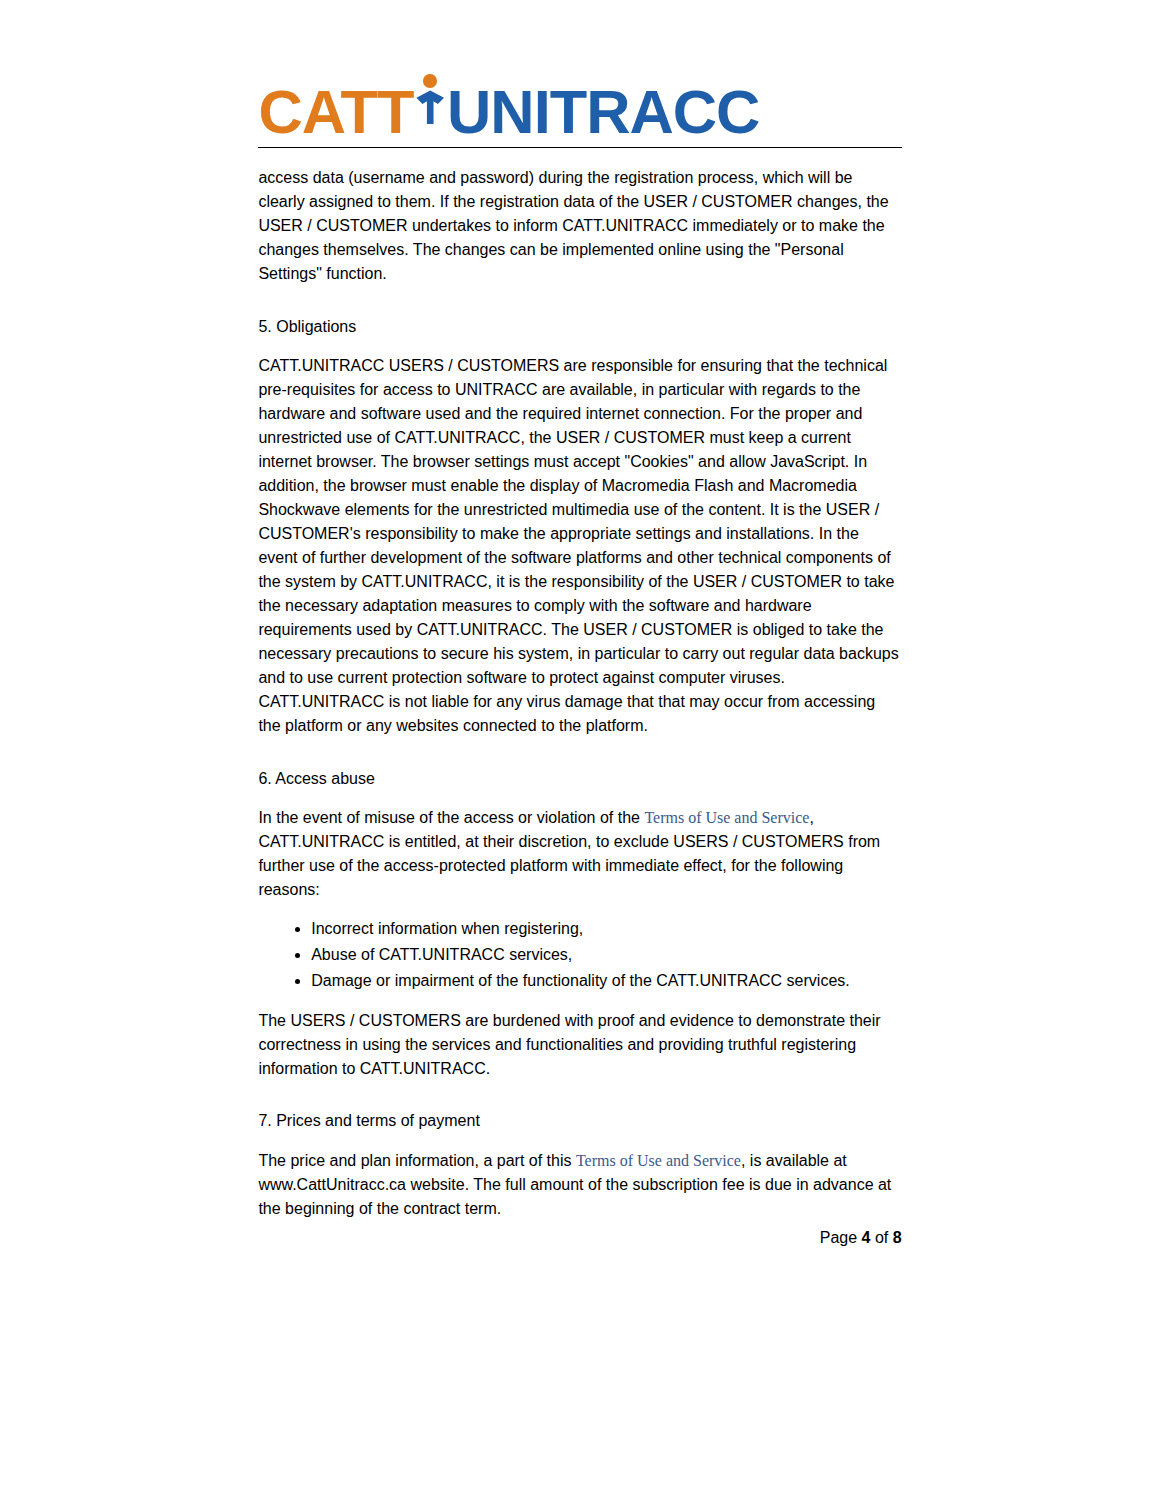CATT UNITRACC
access data (username and password) during the registration process, which will be clearly assigned to them. If the registration data of the USER / CUSTOMER changes, the USER / CUSTOMER undertakes to inform CATT.UNITRACC immediately or to make the changes themselves. The changes can be implemented online using the "Personal Settings" function.
5. Obligations
CATT.UNITRACC USERS / CUSTOMERS are responsible for ensuring that the technical pre-requisites for access to UNITRACC are available, in particular with regards to the hardware and software used and the required internet connection. For the proper and unrestricted use of CATT.UNITRACC, the USER / CUSTOMER must keep a current internet browser. The browser settings must accept "Cookies" and allow JavaScript. In addition, the browser must enable the display of Macromedia Flash and Macromedia Shockwave elements for the unrestricted multimedia use of the content. It is the USER / CUSTOMER's responsibility to make the appropriate settings and installations. In the event of further development of the software platforms and other technical components of the system by CATT.UNITRACC, it is the responsibility of the USER / CUSTOMER to take the necessary adaptation measures to comply with the software and hardware requirements used by CATT.UNITRACC. The USER / CUSTOMER is obliged to take the necessary precautions to secure his system, in particular to carry out regular data backups and to use current protection software to protect against computer viruses. CATT.UNITRACC is not liable for any virus damage that that may occur from accessing the platform or any websites connected to the platform.
6. Access abuse
In the event of misuse of the access or violation of the Terms of Use and Service, CATT.UNITRACC is entitled, at their discretion, to exclude USERS / CUSTOMERS from further use of the access-protected platform with immediate effect, for the following reasons:
Incorrect information when registering,
Abuse of CATT.UNITRACC services,
Damage or impairment of the functionality of the CATT.UNITRACC services.
The USERS / CUSTOMERS are burdened with proof and evidence to demonstrate their correctness in using the services and functionalities and providing truthful registering information to CATT.UNITRACC.
7. Prices and terms of payment
The price and plan information, a part of this Terms of Use and Service, is available at www.CattUnitracc.ca website. The full amount of the subscription fee is due in advance at the beginning of the contract term.
Page 4 of 8